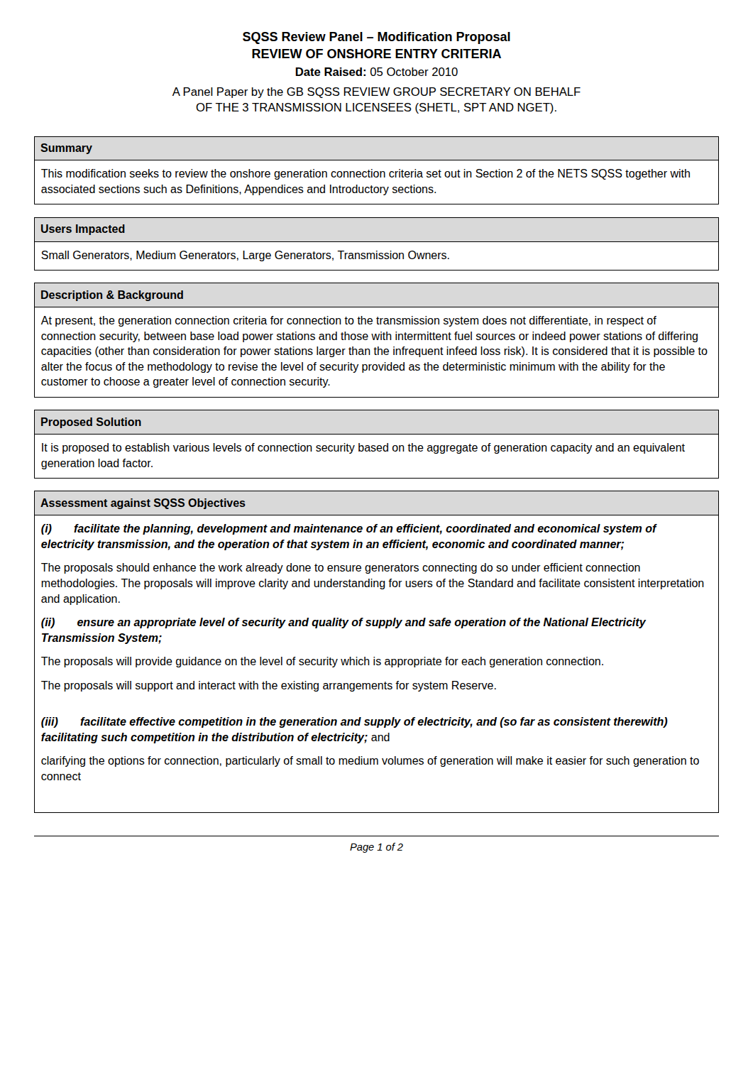SQSS Review Panel – Modification Proposal
REVIEW OF ONSHORE ENTRY CRITERIA
Date Raised: 05 October 2010
A Panel Paper by the GB SQSS REVIEW GROUP SECRETARY ON BEHALF
OF THE 3 TRANSMISSION LICENSEES (SHETL, SPT AND NGET).
Summary
This modification seeks to review the onshore generation connection criteria set out in Section 2 of the NETS SQSS together with associated sections such as Definitions, Appendices and Introductory sections.
Users Impacted
Small Generators, Medium Generators, Large Generators, Transmission Owners.
Description & Background
At present, the generation connection criteria for connection to the transmission system does not differentiate, in respect of connection security, between base load power stations and those with intermittent fuel sources or indeed power stations of differing capacities (other than consideration for power stations larger than the infrequent infeed loss risk). It is considered that it is possible to alter the focus of the methodology to revise the level of security provided as the deterministic minimum with the ability for the customer to choose a greater level of connection security.
Proposed Solution
It is proposed to establish various levels of connection security based on the aggregate of generation capacity and an equivalent generation load factor.
Assessment against SQSS Objectives
(i) facilitate the planning, development and maintenance of an efficient, coordinated and economical system of electricity transmission, and the operation of that system in an efficient, economic and coordinated manner;
The proposals should enhance the work already done to ensure generators connecting do so under efficient connection methodologies. The proposals will improve clarity and understanding for users of the Standard and facilitate consistent interpretation and application.
(ii) ensure an appropriate level of security and quality of supply and safe operation of the National Electricity Transmission System;
The proposals will provide guidance on the level of security which is appropriate for each generation connection.
The proposals will support and interact with the existing arrangements for system Reserve.
(iii) facilitate effective competition in the generation and supply of electricity, and (so far as consistent therewith) facilitating such competition in the distribution of electricity; and
clarifying the options for connection, particularly of small to medium volumes of generation will make it easier for such generation to connect
Page 1 of 2